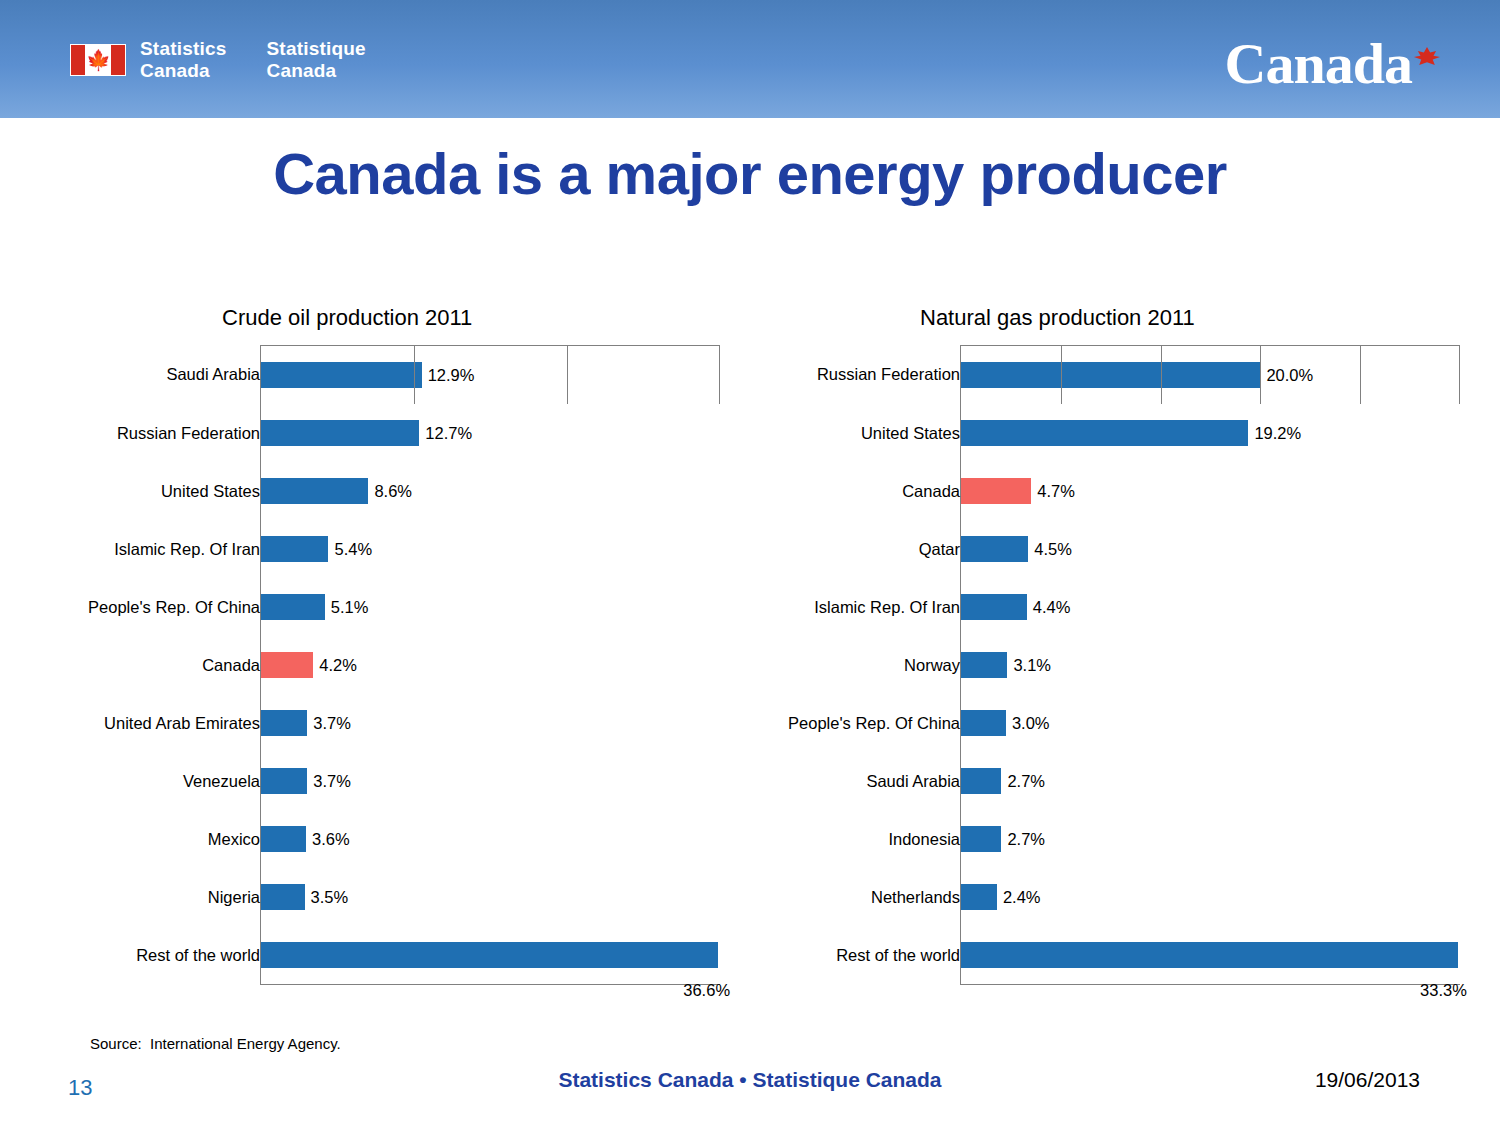🍁
Statistics Canada
Statistique Canada
Canada
Canada is a major energy producer
Crude oil production 2011
Natural gas production 2011
| Saudi Arabia | 12.9% |
| Russian Federation | 12.7% |
| United States | 8.6% |
| Islamic Rep. Of Iran | 5.4% |
| People's Rep. Of China | 5.1% |
| Canada | 4.2% |
| United Arab Emirates | 3.7% |
| Venezuela | 3.7% |
| Mexico | 3.6% |
| Nigeria | 3.5% |
| Rest of the world | 36.6% |
| Russian Federation | 20.0% |
| United States | 19.2% |
| Canada | 4.7% |
| Qatar | 4.5% |
| Islamic Rep. Of Iran | 4.4% |
| Norway | 3.1% |
| People's Rep. Of China | 3.0% |
| Saudi Arabia | 2.7% |
| Indonesia | 2.7% |
| Netherlands | 2.4% |
| Rest of the world | 33.3% |
Source: International Energy Agency.
13
Statistics Canada • Statistique Canada
19/06/2013